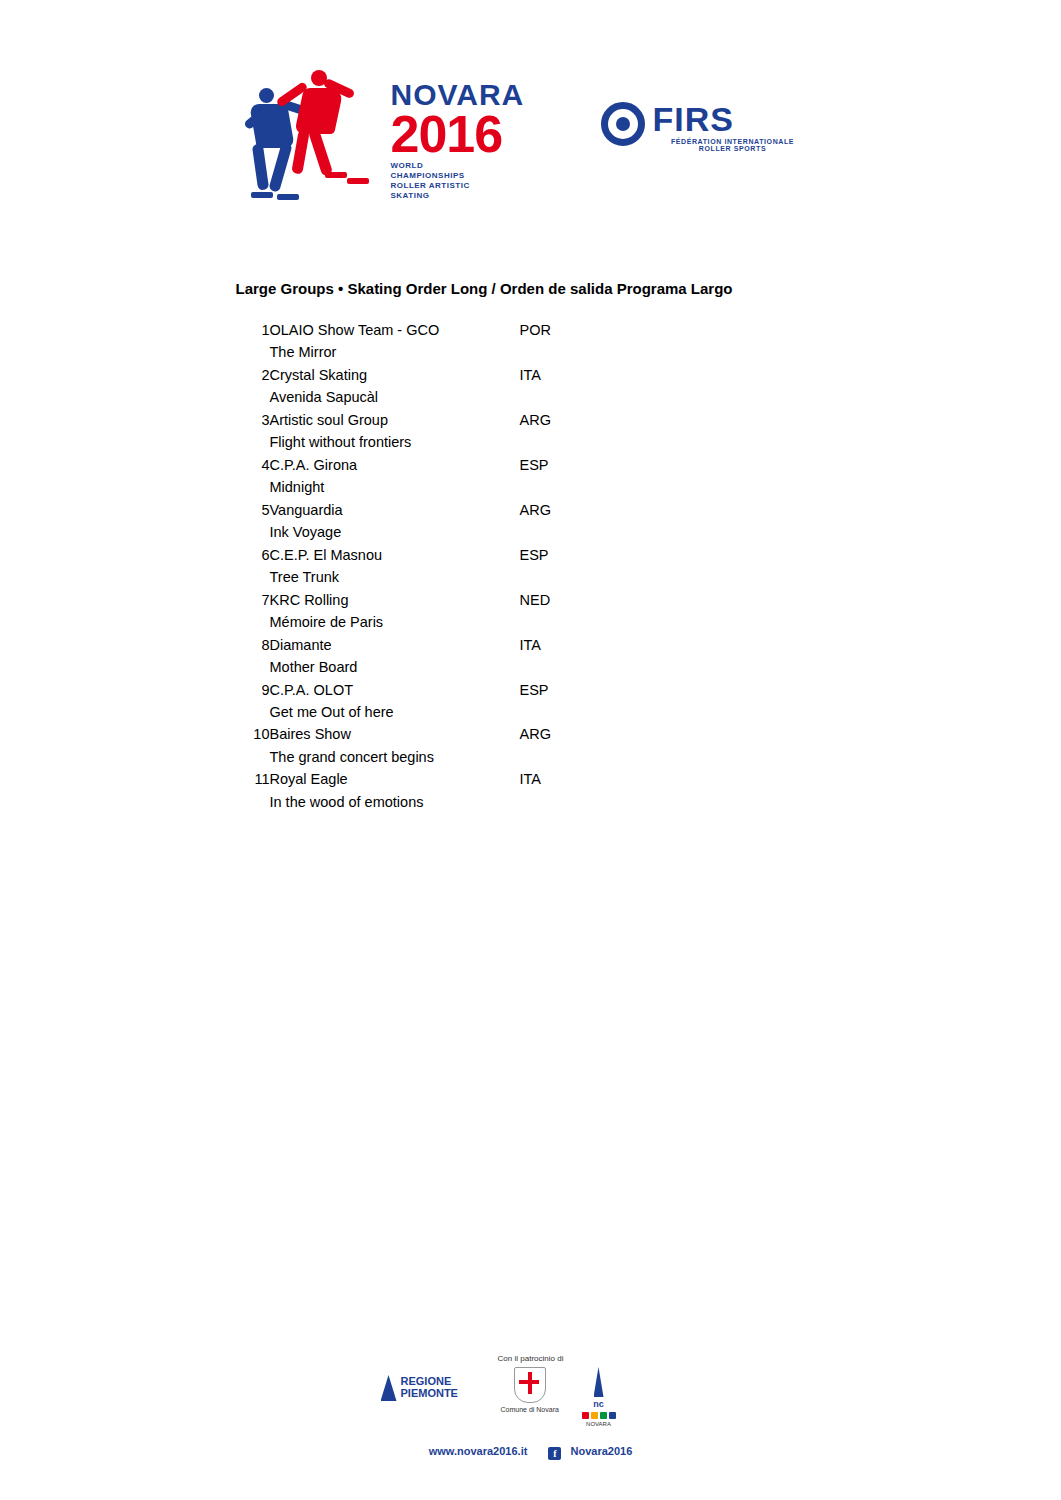NOVARA
2016
WORLD
CHAMPIONSHIPS
ROLLER ARTISTIC
SKATING
FIRS
FÉDÉRATION INTERNATIONALE ROLLER SPORTS
Large Groups • Skating Order Long / Orden de salida Programa Largo
| 1 | OLAIO Show Team - GCO | POR |
| | The Mirror |
| 2 | Crystal Skating | ITA |
| | Avenida Sapucàl |
| 3 | Artistic soul Group | ARG |
| | Flight without frontiers |
| 4 | C.P.A. Girona | ESP |
| | Midnight |
| 5 | Vanguardia | ARG |
| | Ink Voyage |
| 6 | C.E.P. El Masnou | ESP |
| | Tree Trunk |
| 7 | KRC Rolling | NED |
| | Mémoire de Paris |
| 8 | Diamante | ITA |
| | Mother Board |
| 9 | C.P.A. OLOT | ESP |
| | Get me Out of here |
| 10 | Baires Show | ARG |
| | The grand concert begins |
| 11 | Royal Eagle | ITA |
| | In the wood of emotions |
Con il patrocinio di
REGIONE
PIEMONTE
Comune di Novara
nc
NOVARA
www.novara2016.it f Novara2016